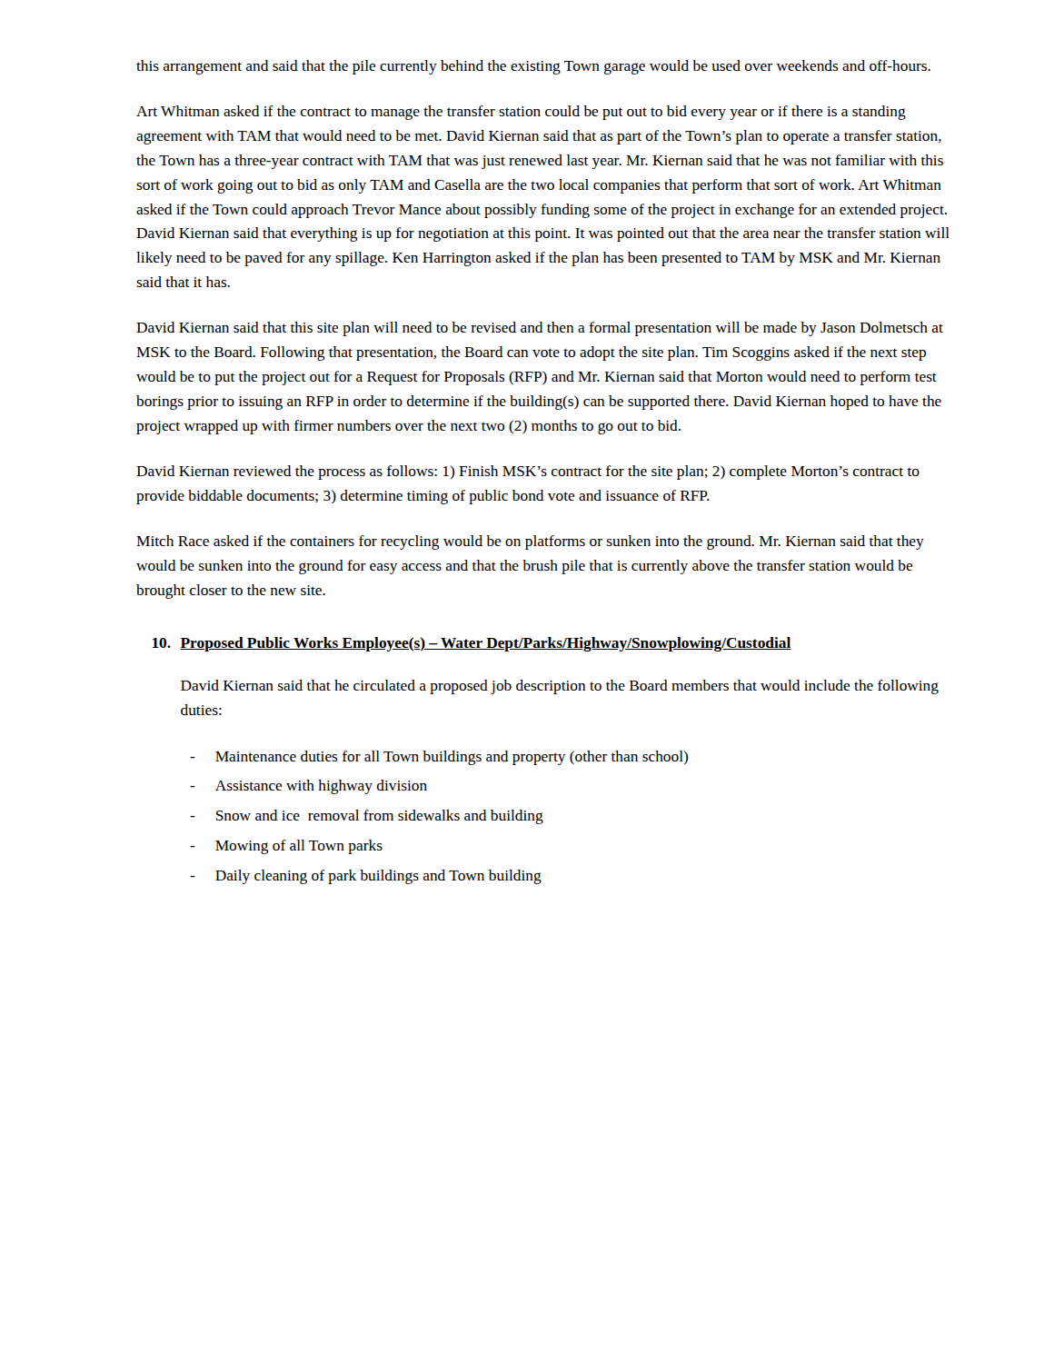this arrangement and said that the pile currently behind the existing Town garage would be used over weekends and off-hours.
Art Whitman asked if the contract to manage the transfer station could be put out to bid every year or if there is a standing agreement with TAM that would need to be met. David Kiernan said that as part of the Town’s plan to operate a transfer station, the Town has a three-year contract with TAM that was just renewed last year. Mr. Kiernan said that he was not familiar with this sort of work going out to bid as only TAM and Casella are the two local companies that perform that sort of work. Art Whitman asked if the Town could approach Trevor Mance about possibly funding some of the project in exchange for an extended project. David Kiernan said that everything is up for negotiation at this point. It was pointed out that the area near the transfer station will likely need to be paved for any spillage. Ken Harrington asked if the plan has been presented to TAM by MSK and Mr. Kiernan said that it has.
David Kiernan said that this site plan will need to be revised and then a formal presentation will be made by Jason Dolmetsch at MSK to the Board. Following that presentation, the Board can vote to adopt the site plan. Tim Scoggins asked if the next step would be to put the project out for a Request for Proposals (RFP) and Mr. Kiernan said that Morton would need to perform test borings prior to issuing an RFP in order to determine if the building(s) can be supported there. David Kiernan hoped to have the project wrapped up with firmer numbers over the next two (2) months to go out to bid.
David Kiernan reviewed the process as follows: 1) Finish MSK’s contract for the site plan; 2) complete Morton’s contract to provide biddable documents; 3) determine timing of public bond vote and issuance of RFP.
Mitch Race asked if the containers for recycling would be on platforms or sunken into the ground. Mr. Kiernan said that they would be sunken into the ground for easy access and that the brush pile that is currently above the transfer station would be brought closer to the new site.
10.
Proposed Public Works Employee(s) – Water Dept/Parks/Highway/Snowplowing/Custodial
David Kiernan said that he circulated a proposed job description to the Board members that would include the following duties:
Maintenance duties for all Town buildings and property (other than school)
Assistance with highway division
Snow and ice removal from sidewalks and building
Mowing of all Town parks
Daily cleaning of park buildings and Town building